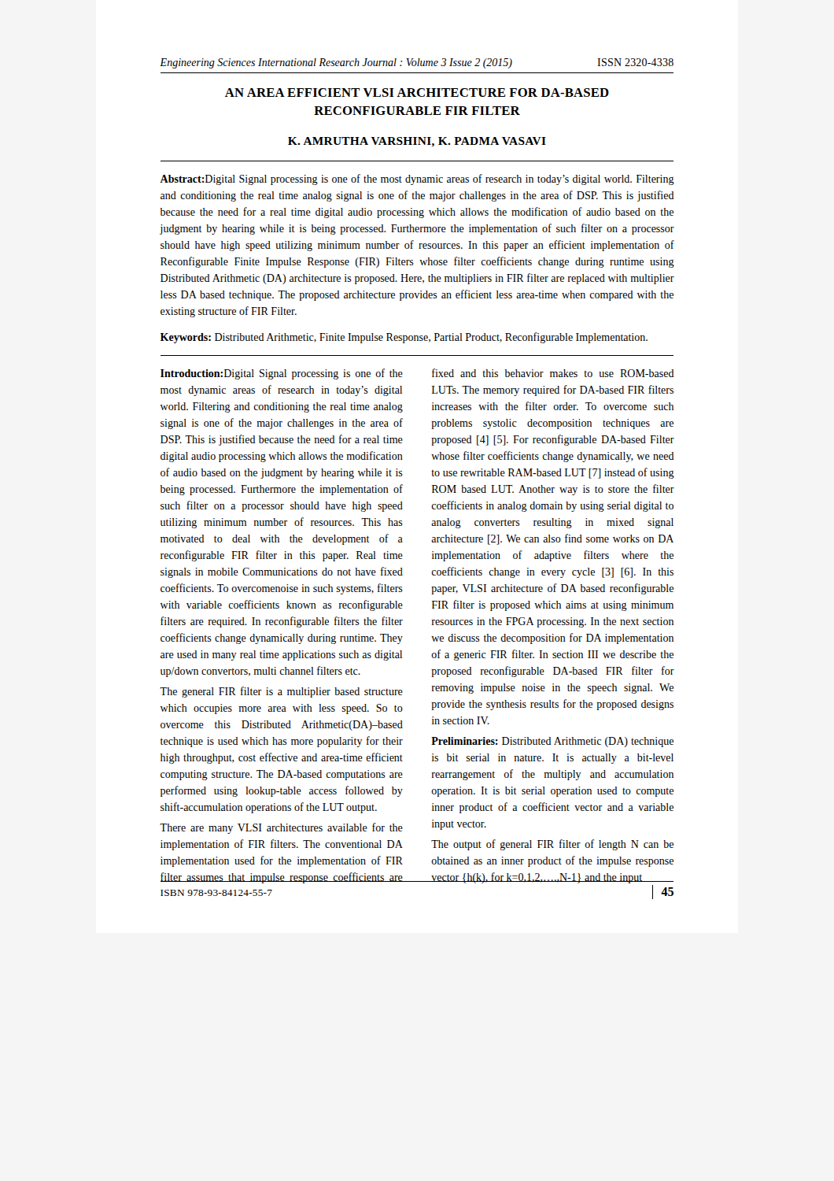Engineering Sciences International Research Journal : Volume 3 Issue 2 (2015) ISSN 2320-4338
AN AREA EFFICIENT VLSI ARCHITECTURE FOR DA-BASED RECONFIGURABLE FIR FILTER
K. AMRUTHA VARSHINI, K. PADMA VASAVI
Abstract: Digital Signal processing is one of the most dynamic areas of research in today’s digital world. Filtering and conditioning the real time analog signal is one of the major challenges in the area of DSP. This is justified because the need for a real time digital audio processing which allows the modification of audio based on the judgment by hearing while it is being processed. Furthermore the implementation of such filter on a processor should have high speed utilizing minimum number of resources. In this paper an efficient implementation of Reconfigurable Finite Impulse Response (FIR) Filters whose filter coefficients change during runtime using Distributed Arithmetic (DA) architecture is proposed. Here, the multipliers in FIR filter are replaced with multiplier less DA based technique. The proposed architecture provides an efficient less area-time when compared with the existing structure of FIR Filter.
Keywords: Distributed Arithmetic, Finite Impulse Response, Partial Product, Reconfigurable Implementation.
Introduction: Digital Signal processing is one of the most dynamic areas of research in today’s digital world. Filtering and conditioning the real time analog signal is one of the major challenges in the area of DSP. This is justified because the need for a real time digital audio processing which allows the modification of audio based on the judgment by hearing while it is being processed. Furthermore the implementation of such filter on a processor should have high speed utilizing minimum number of resources. This has motivated to deal with the development of a reconfigurable FIR filter in this paper. Real time signals in mobile Communications do not have fixed coefficients. To overcomenoise in such systems, filters with variable coefficients known as reconfigurable filters are required. In reconfigurable filters the filter coefficients change dynamically during runtime. They are used in many real time applications such as digital up/down convertors, multi channel filters etc.
The general FIR filter is a multiplier based structure which occupies more area with less speed. So to overcome this Distributed Arithmetic(DA)–based technique is used which has more popularity for their high throughput, cost effective and area-time efficient computing structure. The DA-based computations are performed using lookup-table access followed by shift-accumulation operations of the LUT output.
There are many VLSI architectures available for the implementation of FIR filters. The conventional DA implementation used for the implementation of FIR filter assumes that impulse response coefficients are fixed and this behavior makes to use ROM-based LUTs. The memory required for DA-based FIR filters increases with the filter order. To overcome such problems systolic decomposition techniques are proposed [4] [5]. For reconfigurable DA-based Filter whose filter coefficients change dynamically, we need to use rewritable RAM-based LUT [7] instead of using ROM based LUT. Another way is to store the filter coefficients in analog domain by using serial digital to analog converters resulting in mixed signal architecture [2]. We can also find some works on DA implementation of adaptive filters where the coefficients change in every cycle [3] [6]. In this paper, VLSI architecture of DA based reconfigurable FIR filter is proposed which aims at using minimum resources in the FPGA processing. In the next section we discuss the decomposition for DA implementation of a generic FIR filter. In section III we describe the proposed reconfigurable DA-based FIR filter for removing impulse noise in the speech signal. We provide the synthesis results for the proposed designs in section IV.
Preliminaries: Distributed Arithmetic (DA) technique is bit serial in nature. It is actually a bit-level rearrangement of the multiply and accumulation operation. It is bit serial operation used to compute inner product of a coefficient vector and a variable input vector.
The output of general FIR filter of length N can be obtained as an inner product of the impulse response vector {h(k), for k=0,1,2,….,N-1} and the input
ISBN 978-93-84124-55-7 45